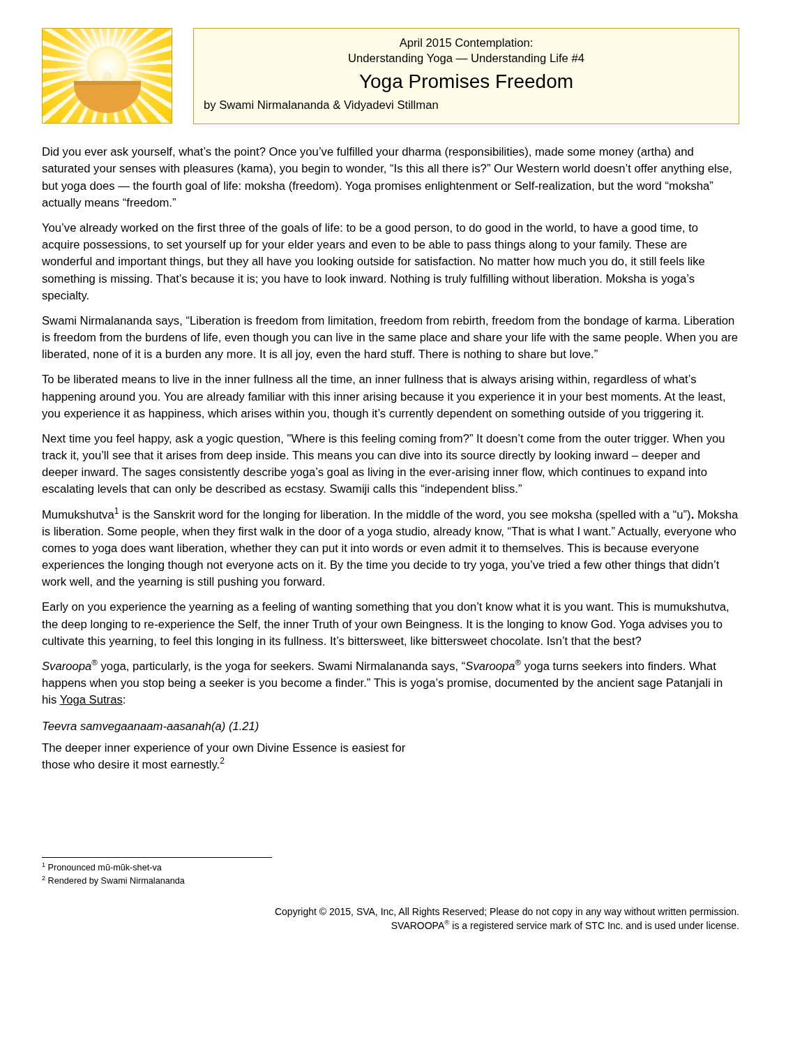April 2015 Contemplation:
Understanding Yoga — Understanding Life #4
Yoga Promises Freedom
by Swami Nirmalananda & Vidyadevi Stillman
Did you ever ask yourself, what’s the point? Once you’ve fulfilled your dharma (responsibilities), made some money (artha) and saturated your senses with pleasures (kama), you begin to wonder, “Is this all there is?” Our Western world doesn’t offer anything else, but yoga does — the fourth goal of life: moksha (freedom). Yoga promises enlightenment or Self-realization, but the word “moksha” actually means “freedom.”
You’ve already worked on the first three of the goals of life: to be a good person, to do good in the world, to have a good time, to acquire possessions, to set yourself up for your elder years and even to be able to pass things along to your family. These are wonderful and important things, but they all have you looking outside for satisfaction. No matter how much you do, it still feels like something is missing. That’s because it is; you have to look inward. Nothing is truly fulfilling without liberation. Moksha is yoga’s specialty.
Swami Nirmalananda says, “Liberation is freedom from limitation, freedom from rebirth, freedom from the bondage of karma. Liberation is freedom from the burdens of life, even though you can live in the same place and share your life with the same people. When you are liberated, none of it is a burden any more. It is all joy, even the hard stuff. There is nothing to share but love.”
To be liberated means to live in the inner fullness all the time, an inner fullness that is always arising within, regardless of what’s happening around you. You are already familiar with this inner arising because it you experience it in your best moments. At the least, you experience it as happiness, which arises within you, though it’s currently dependent on something outside of you triggering it.
Next time you feel happy, ask a yogic question, "Where is this feeling coming from?” It doesn’t come from the outer trigger. When you track it, you’ll see that it arises from deep inside. This means you can dive into its source directly by looking inward – deeper and deeper inward. The sages consistently describe yoga’s goal as living in the ever-arising inner flow, which continues to expand into escalating levels that can only be described as ecstasy. Swamiji calls this “independent bliss.”
Mumukshutva1 is the Sanskrit word for the longing for liberation. In the middle of the word, you see moksha (spelled with a “u”). Moksha is liberation. Some people, when they first walk in the door of a yoga studio, already know, “That is what I want.” Actually, everyone who comes to yoga does want liberation, whether they can put it into words or even admit it to themselves. This is because everyone experiences the longing though not everyone acts on it. By the time you decide to try yoga, you’ve tried a few other things that didn’t work well, and the yearning is still pushing you forward.
Early on you experience the yearning as a feeling of wanting something that you don’t know what it is you want. This is mumukshutva, the deep longing to re-experience the Self, the inner Truth of your own Beingness. It is the longing to know God. Yoga advises you to cultivate this yearning, to feel this longing in its fullness. It’s bittersweet, like bittersweet chocolate. Isn’t that the best?
Svaroopa® yoga, particularly, is the yoga for seekers. Swami Nirmalananda says, “Svaroopa® yoga turns seekers into finders. What happens when you stop being a seeker is you become a finder.” This is yoga’s promise, documented by the ancient sage Patanjali in his Yoga Sutras:
Teevra samvegaanaam-aasanah(a) (1.21)
The deeper inner experience of your own Divine Essence is easiest for
those who desire it most earnestly.2
1 Pronounced mŭ-mŭk-shet-va
2 Rendered by Swami Nirmalananda
Copyright © 2015, SVA, Inc, All Rights Reserved; Please do not copy in any way without written permission.
SVAROOPA® is a registered service mark of STC Inc. and is used under license.